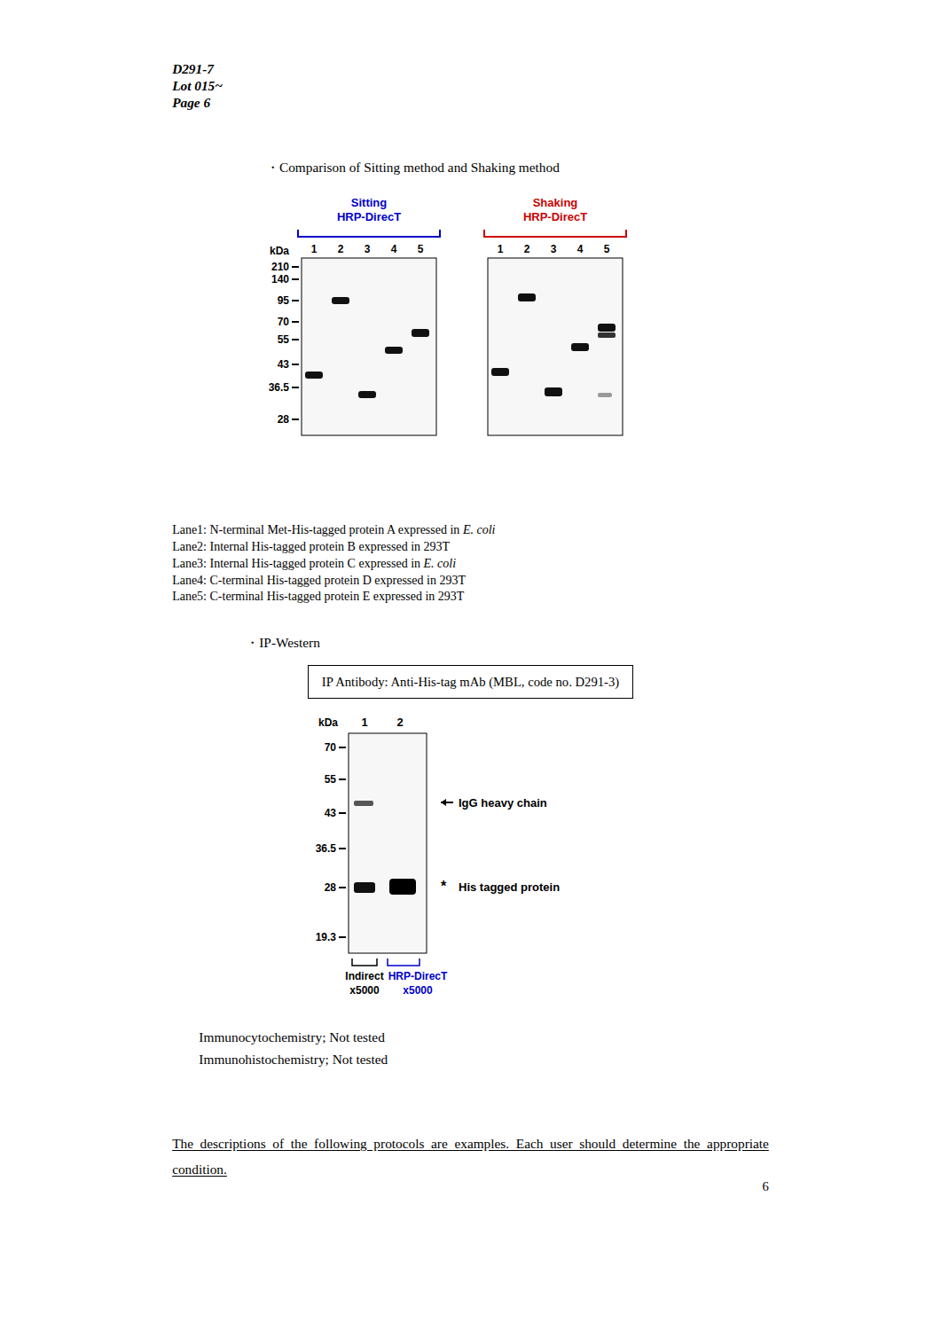D291-7
Lot 015~
Page 6
・Comparison of Sitting method and Shaking method
Sitting HRP-DirecT Shaking HRP-DirecT kDa 1 2 3 4 5 1 2 3 4 5 210 140 95 70 55 43 36.5 28
Lane1: N-terminal Met-His-tagged protein A expressed in E. coli
Lane2: Internal His-tagged protein B expressed in 293T
Lane3: Internal His-tagged protein C expressed in E. coli
Lane4: C-terminal His-tagged protein D expressed in 293T
Lane5: C-terminal His-tagged protein E expressed in 293T
・IP-Western
IP Antibody: Anti-His-tag mAb (MBL, code no. D291-3)
kDa 1 2 70 55 43 36.5 28 19.3 IgG heavy chain * His tagged protein Indirect x5000 HRP-DirecT x5000
Immunocytochemistry; Not tested
Immunohistochemistry; Not tested
The descriptions of the following protocols are examples. Each user should determine the appropriate condition.
6